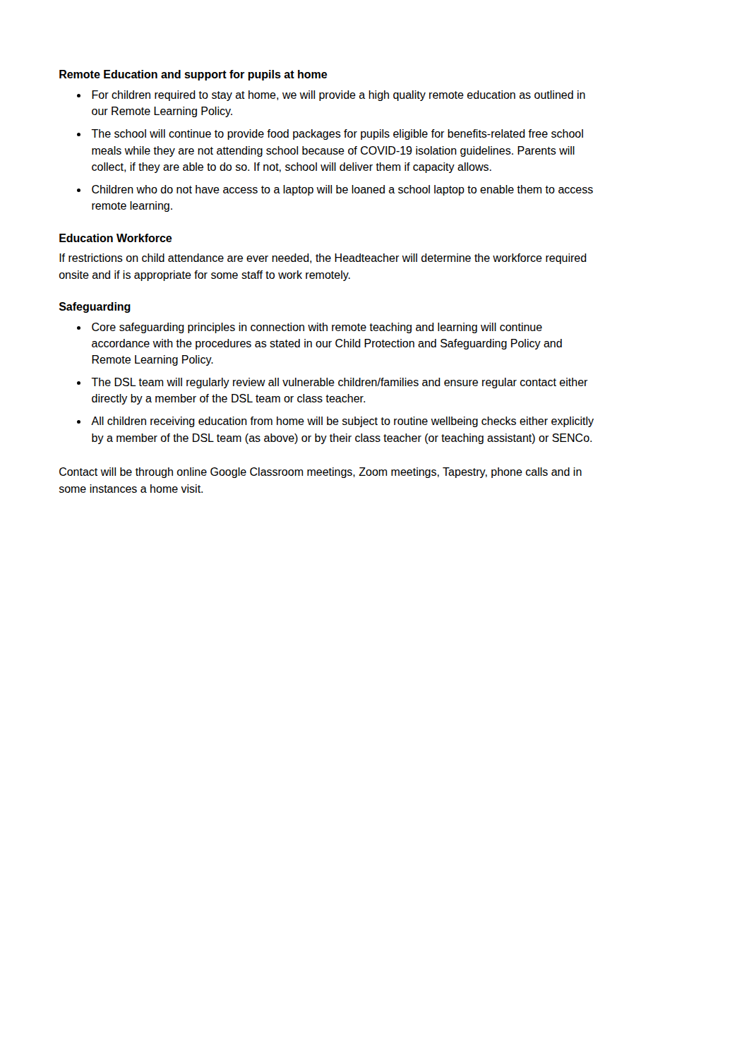Remote Education and support for pupils at home
For children required to stay at home, we will provide a high quality remote education as outlined in our Remote Learning Policy.
The school will continue to provide food packages for pupils eligible for benefits-related free school meals while they are not attending school because of COVID-19 isolation guidelines. Parents will collect, if they are able to do so. If not, school will deliver them if capacity allows.
Children who do not have access to a laptop will be loaned a school laptop to enable them to access remote learning.
Education Workforce
If restrictions on child attendance are ever needed, the Headteacher will determine the workforce required onsite and if is appropriate for some staff to work remotely.
Safeguarding
Core safeguarding principles in connection with remote teaching and learning will continue accordance with the procedures as stated in our Child Protection and Safeguarding Policy and Remote Learning Policy.
The DSL team will regularly review all vulnerable children/families and ensure regular contact either directly by a member of the DSL team or class teacher.
All children receiving education from home will be subject to routine wellbeing checks either explicitly by a member of the DSL team (as above) or by their class teacher (or teaching assistant) or SENCo.
Contact will be through online Google Classroom meetings, Zoom meetings, Tapestry, phone calls and in some instances a home visit.